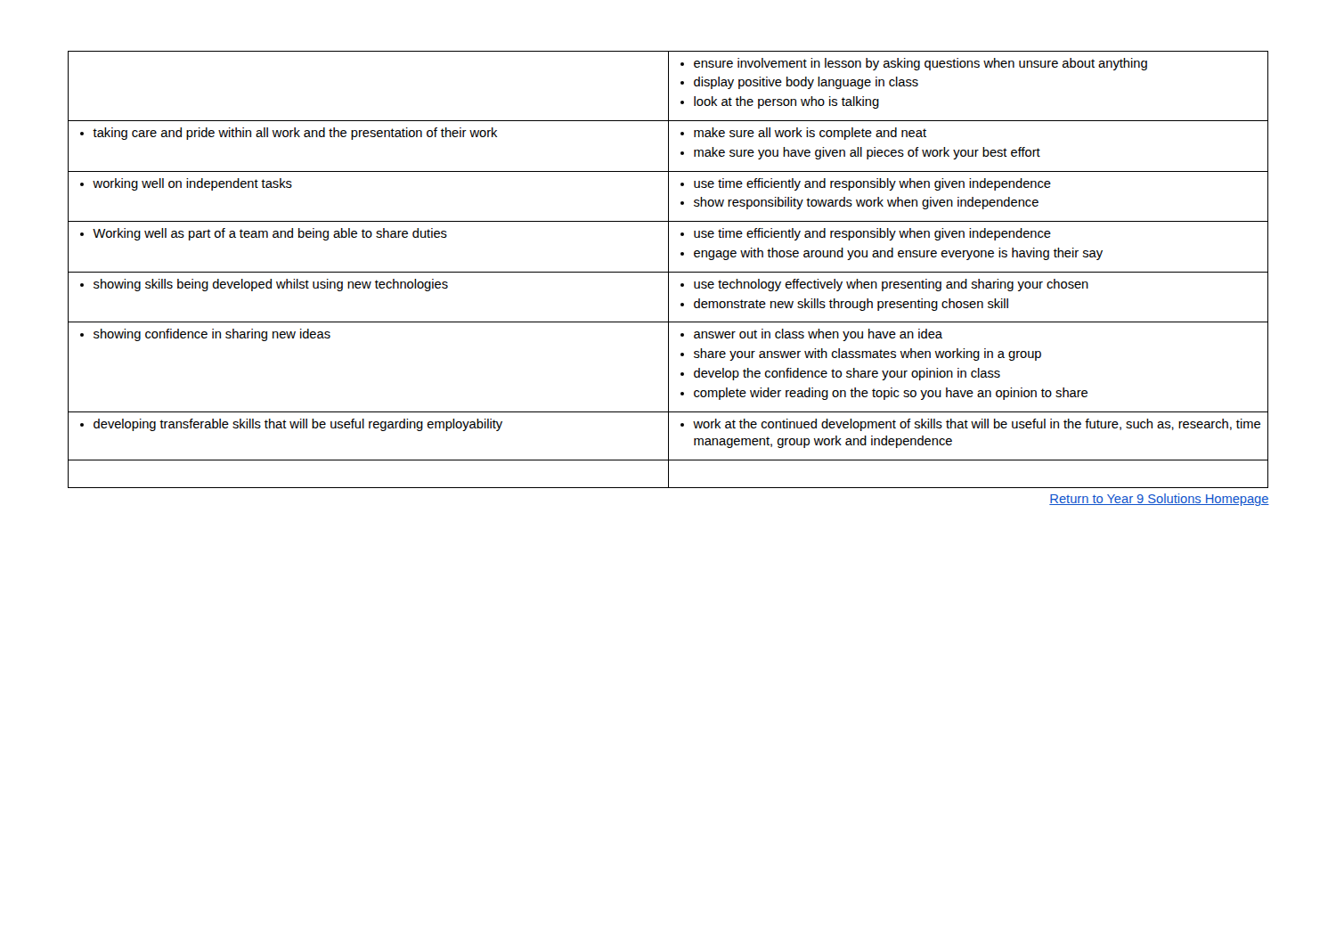| | ensure involvement in lesson by asking questions when unsure about anything display positive body language in class look at the person who is talking |
| taking care and pride within all work and the presentation of their work | make sure all work is complete and neat make sure you have given all pieces of work your best effort |
| working well on independent tasks | use time efficiently and responsibly when given independence show responsibility towards work when given independence |
| Working well as part of a team and being able to share duties | use time efficiently and responsibly when given independence engage with those around you and ensure everyone is having their say |
| showing skills being developed whilst using new technologies | use technology effectively when presenting and sharing your chosen demonstrate new skills through presenting chosen skill |
| showing confidence in sharing new ideas | answer out in class when you have an idea share your answer with classmates when working in a group develop the confidence to share your opinion in class complete wider reading on the topic so you have an opinion to share |
| developing transferable skills that will be useful regarding employability | work at the continued development of skills that will be useful in the future, such as, research, time management, group work and independence |
Return to Year 9 Solutions Homepage